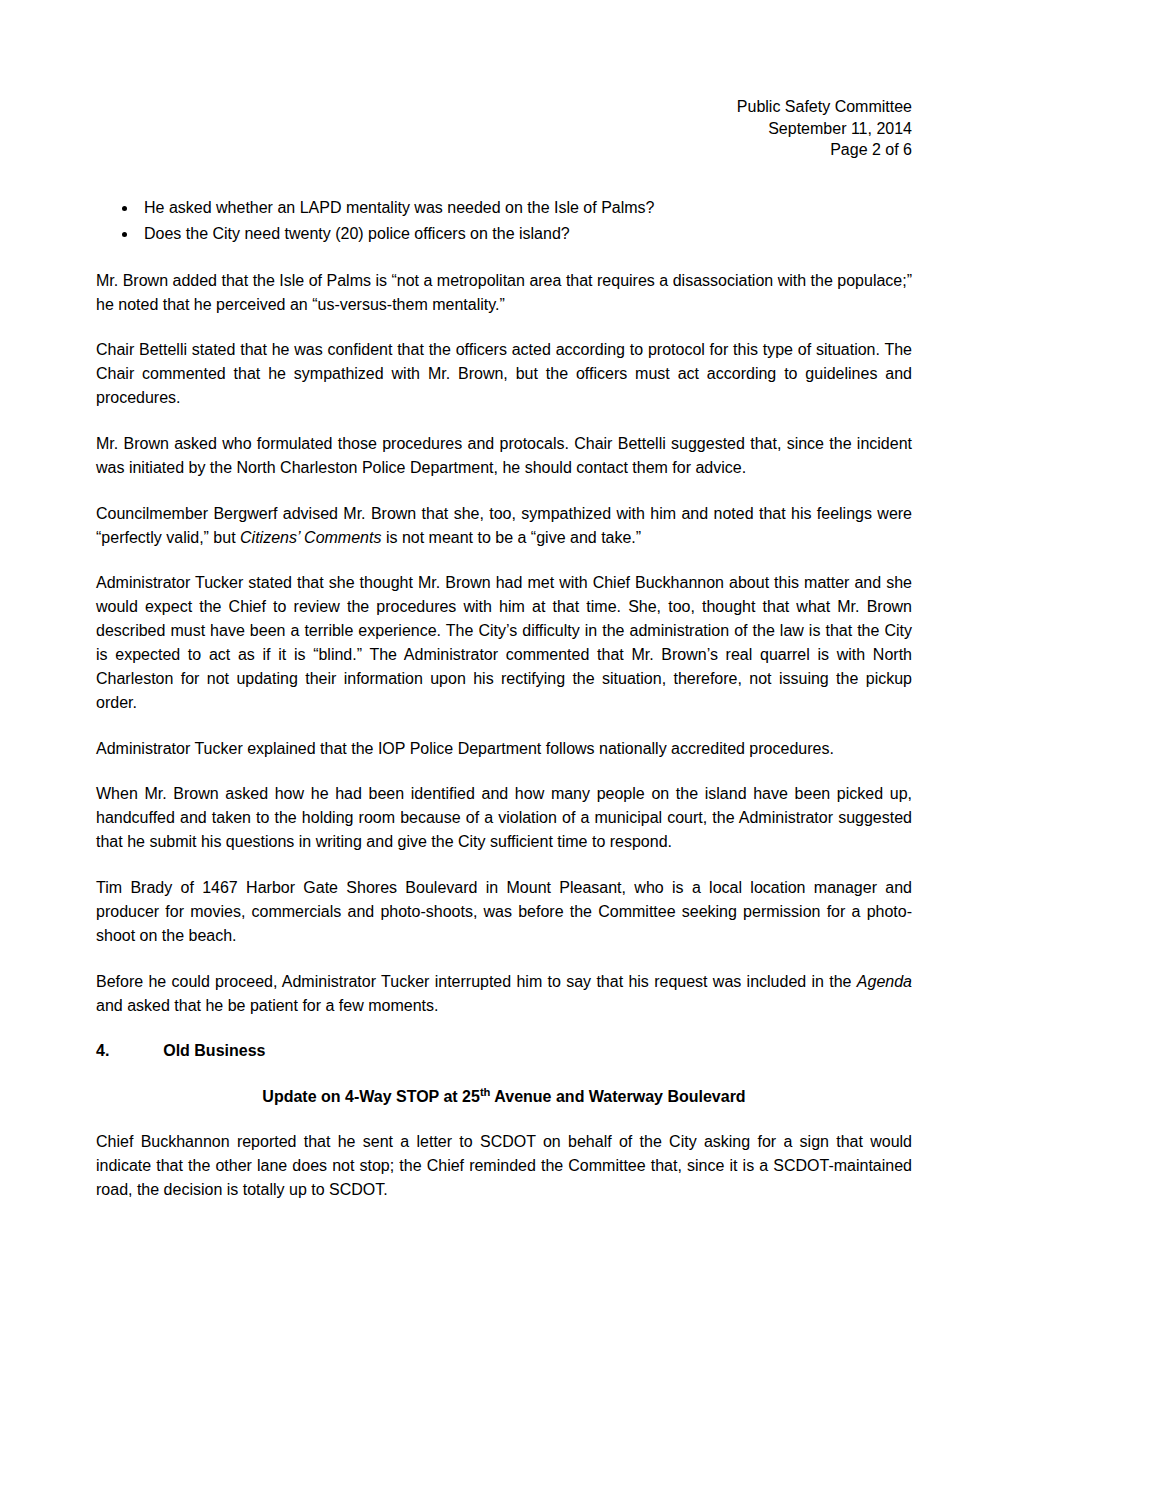Public Safety Committee
September 11, 2014
Page 2 of 6
He asked whether an LAPD mentality was needed on the Isle of Palms?
Does the City need twenty (20) police officers on the island?
Mr. Brown added that the Isle of Palms is “not a metropolitan area that requires a disassociation with the populace;” he noted that he perceived an “us-versus-them mentality.”
Chair Bettelli stated that he was confident that the officers acted according to protocol for this type of situation. The Chair commented that he sympathized with Mr. Brown, but the officers must act according to guidelines and procedures.
Mr. Brown asked who formulated those procedures and protocals. Chair Bettelli suggested that, since the incident was initiated by the North Charleston Police Department, he should contact them for advice.
Councilmember Bergwerf advised Mr. Brown that she, too, sympathized with him and noted that his feelings were “perfectly valid,” but Citizens’ Comments is not meant to be a “give and take.”
Administrator Tucker stated that she thought Mr. Brown had met with Chief Buckhannon about this matter and she would expect the Chief to review the procedures with him at that time. She, too, thought that what Mr. Brown described must have been a terrible experience. The City’s difficulty in the administration of the law is that the City is expected to act as if it is “blind.” The Administrator commented that Mr. Brown’s real quarrel is with North Charleston for not updating their information upon his rectifying the situation, therefore, not issuing the pickup order.
Administrator Tucker explained that the IOP Police Department follows nationally accredited procedures.
When Mr. Brown asked how he had been identified and how many people on the island have been picked up, handcuffed and taken to the holding room because of a violation of a municipal court, the Administrator suggested that he submit his questions in writing and give the City sufficient time to respond.
Tim Brady of 1467 Harbor Gate Shores Boulevard in Mount Pleasant, who is a local location manager and producer for movies, commercials and photo-shoots, was before the Committee seeking permission for a photo-shoot on the beach.
Before he could proceed, Administrator Tucker interrupted him to say that his request was included in the Agenda and asked that he be patient for a few moments.
4. Old Business
Update on 4-Way STOP at 25th Avenue and Waterway Boulevard
Chief Buckhannon reported that he sent a letter to SCDOT on behalf of the City asking for a sign that would indicate that the other lane does not stop; the Chief reminded the Committee that, since it is a SCDOT-maintained road, the decision is totally up to SCDOT.